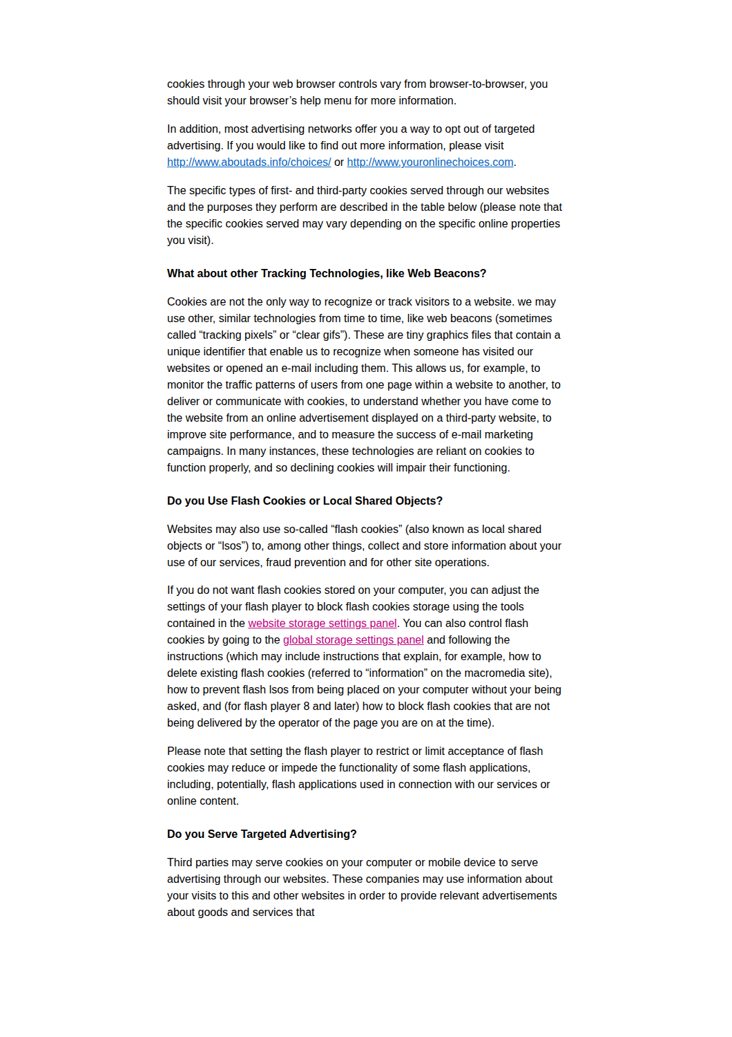cookies through your web browser controls vary from browser-to-browser, you should visit your browser’s help menu for more information.
In addition, most advertising networks offer you a way to opt out of targeted advertising. If you would like to find out more information, please visit http://www.aboutads.info/choices/ or http://www.youronlinechoices.com.
The specific types of first- and third-party cookies served through our websites and the purposes they perform are described in the table below (please note that the specific cookies served may vary depending on the specific online properties you visit).
What about other Tracking Technologies, like Web Beacons?
Cookies are not the only way to recognize or track visitors to a website. we may use other, similar technologies from time to time, like web beacons (sometimes called “tracking pixels” or “clear gifs”). These are tiny graphics files that contain a unique identifier that enable us to recognize when someone has visited our websites or opened an e-mail including them. This allows us, for example, to monitor the traffic patterns of users from one page within a website to another, to deliver or communicate with cookies, to understand whether you have come to the website from an online advertisement displayed on a third-party website, to improve site performance, and to measure the success of e-mail marketing campaigns. In many instances, these technologies are reliant on cookies to function properly, and so declining cookies will impair their functioning.
Do you Use Flash Cookies or Local Shared Objects?
Websites may also use so-called “flash cookies” (also known as local shared objects or “lsos”) to, among other things, collect and store information about your use of our services, fraud prevention and for other site operations.
If you do not want flash cookies stored on your computer, you can adjust the settings of your flash player to block flash cookies storage using the tools contained in the website storage settings panel. You can also control flash cookies by going to the global storage settings panel and following the instructions (which may include instructions that explain, for example, how to delete existing flash cookies (referred to “information” on the macromedia site), how to prevent flash lsos from being placed on your computer without your being asked, and (for flash player 8 and later) how to block flash cookies that are not being delivered by the operator of the page you are on at the time).
Please note that setting the flash player to restrict or limit acceptance of flash cookies may reduce or impede the functionality of some flash applications, including, potentially, flash applications used in connection with our services or online content.
Do you Serve Targeted Advertising?
Third parties may serve cookies on your computer or mobile device to serve advertising through our websites. These companies may use information about your visits to this and other websites in order to provide relevant advertisements about goods and services that